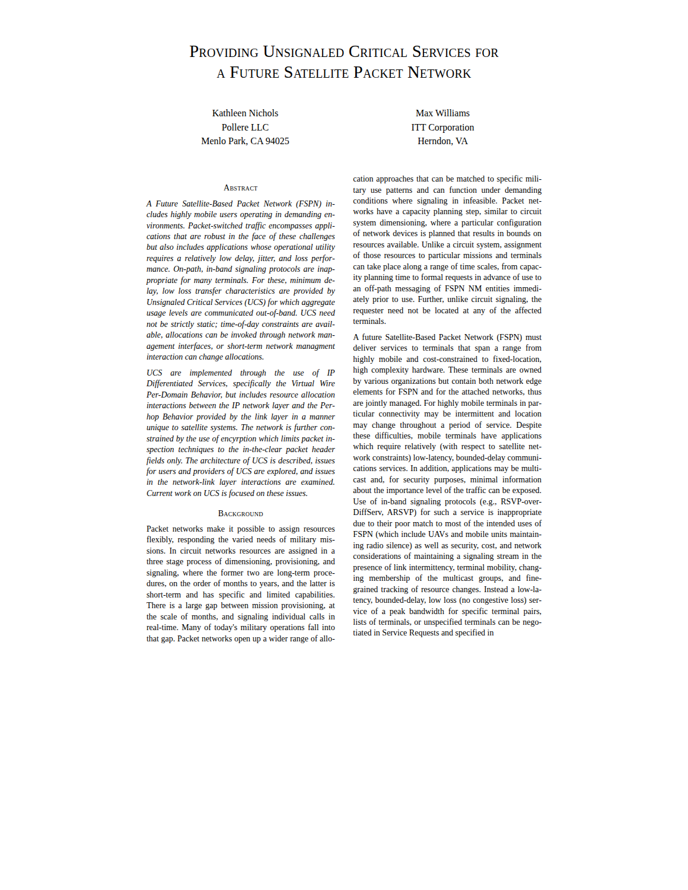Providing Unsignaled Critical Services for
a Future Satellite Packet Network
Kathleen Nichols Pollere LLC
Menlo Park, CA 94025
Max Williams ITT Corporation
Herndon, VA
Abstract
A Future Satellite-Based Packet Network (FSPN) includes highly mobile users operating in demanding environments. Packet-switched traffic encompasses applications that are robust in the face of these challenges but also includes applications whose operational utility requires a relatively low delay, jitter, and loss performance. On-path, in-band signaling protocols are inappropriate for many terminals. For these, minimum delay, low loss transfer characteristics are provided by Unsignaled Critical Services (UCS) for which aggregate usage levels are communicated out-of-band. UCS need not be strictly static; time-of-day constraints are available, allocations can be invoked through network management interfaces, or short-term network managment interaction can change allocations.
UCS are implemented through the use of IP Differentiated Services, specifically the Virtual Wire Per-Domain Behavior, but includes resource allocation interactions between the IP network layer and the Per-hop Behavior provided by the link layer in a manner unique to satellite systems. The network is further constrained by the use of encyrption which limits packet inspection techniques to the in-the-clear packet header fields only. The architecture of UCS is described, issues for users and providers of UCS are explored, and issues in the network-link layer interactions are examined. Current work on UCS is focused on these issues.
Background
Packet networks make it possible to assign resources flexibly, responding the varied needs of military missions. In circuit networks resources are assigned in a three stage process of dimensioning, provisioning, and signaling, where the former two are long-term procedures, on the order of months to years, and the latter is short-term and has specific and limited capabilities. There is a large gap between mission provisioning, at the scale of months, and signaling individual calls in real-time. Many of today's military operations fall into that gap. Packet networks open up a wider range of allocation approaches that can be matched to specific military use patterns and can function under demanding conditions where signaling in infeasible. Packet networks have a capacity planning step, similar to circuit system dimensioning, where a particular configuration of network devices is planned that results in bounds on resources available. Unlike a circuit system, assignment of those resources to particular missions and terminals can take place along a range of time scales, from capacity planning time to formal requests in advance of use to an off-path messaging of FSPN NM entities immediately prior to use. Further, unlike circuit signaling, the requester need not be located at any of the affected terminals.
A future Satellite-Based Packet Network (FSPN) must deliver services to terminals that span a range from highly mobile and cost-constrained to fixed-location, high complexity hardware. These terminals are owned by various organizations but contain both network edge elements for FSPN and for the attached networks, thus are jointly managed. For highly mobile terminals in particular connectivity may be intermittent and location may change throughout a period of service. Despite these difficulties, mobile terminals have applications which require relatively (with respect to satellite network constraints) low-latency, bounded-delay communications services. In addition, applications may be multicast and, for security purposes, minimal information about the importance level of the traffic can be exposed. Use of in-band signaling protocols (e.g., RSVP-over-DiffServ, ARSVP) for such a service is inappropriate due to their poor match to most of the intended uses of FSPN (which include UAVs and mobile units maintaining radio silence) as well as security, cost, and network considerations of maintaining a signaling stream in the presence of link intermittency, terminal mobility, changing membership of the multicast groups, and fine-grained tracking of resource changes. Instead a low-latency, bounded-delay, low loss (no congestive loss) service of a peak bandwidth for specific terminal pairs, lists of terminals, or unspecified terminals can be negotiated in Service Requests and specified in